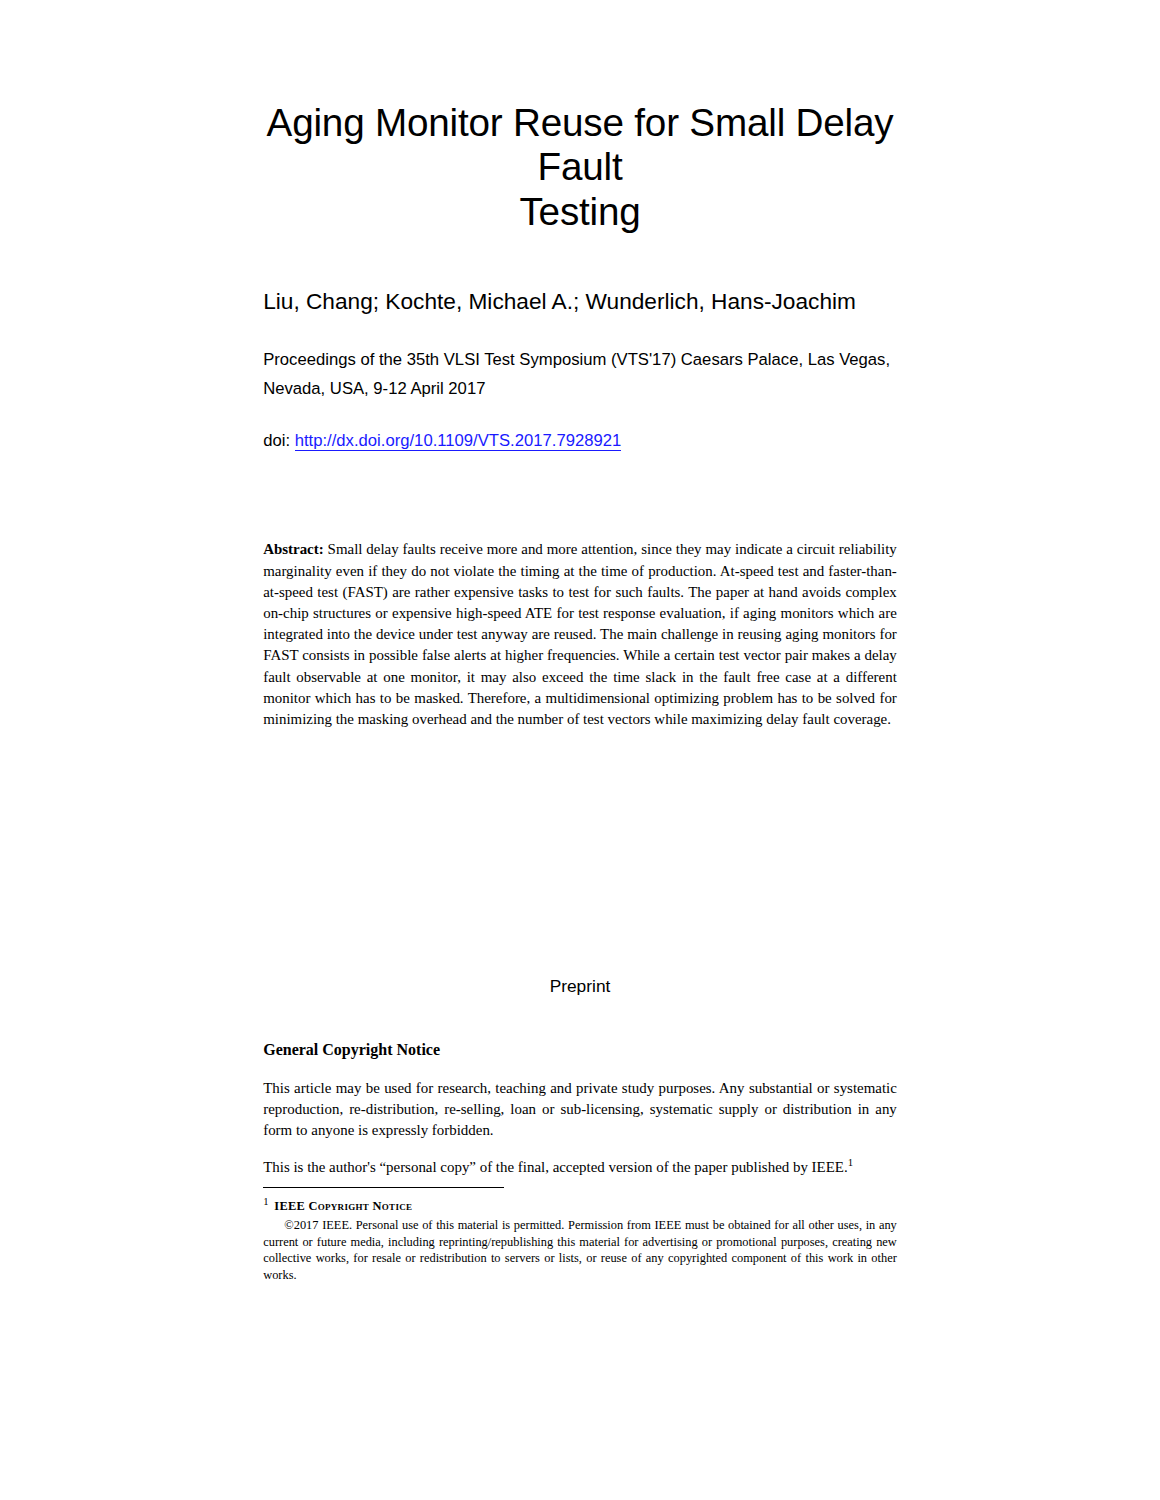Aging Monitor Reuse for Small Delay Fault
Testing
Liu, Chang; Kochte, Michael A.; Wunderlich, Hans-Joachim
Proceedings of the 35th VLSI Test Symposium (VTS'17) Caesars Palace, Las Vegas,
Nevada, USA, 9-12 April 2017
doi: http://dx.doi.org/10.1109/VTS.2017.7928921
Abstract: Small delay faults receive more and more attention, since they may indicate a circuit reliability marginality even if they do not violate the timing at the time of production. At-speed test and faster-than-at-speed test (FAST) are rather expensive tasks to test for such faults. The paper at hand avoids complex on-chip structures or expensive high-speed ATE for test response evaluation, if aging monitors which are integrated into the device under test anyway are reused. The main challenge in reusing aging monitors for FAST consists in possible false alerts at higher frequencies. While a certain test vector pair makes a delay fault observable at one monitor, it may also exceed the time slack in the fault free case at a different monitor which has to be masked. Therefore, a multidimensional optimizing problem has to be solved for minimizing the masking overhead and the number of test vectors while maximizing delay fault coverage.
Preprint
General Copyright Notice
This article may be used for research, teaching and private study purposes. Any substantial or systematic reproduction, re-distribution, re-selling, loan or sub-licensing, systematic supply or distribution in any form to anyone is expressly forbidden.
This is the author's “personal copy” of the final, accepted version of the paper published by IEEE.1
1 IEEE Copyright Notice
©2017 IEEE. Personal use of this material is permitted. Permission from IEEE must be obtained for all other uses, in any current or future media, including reprinting/republishing this material for advertising or promotional purposes, creating new collective works, for resale or redistribution to servers or lists, or reuse of any copyrighted component of this work in other works.